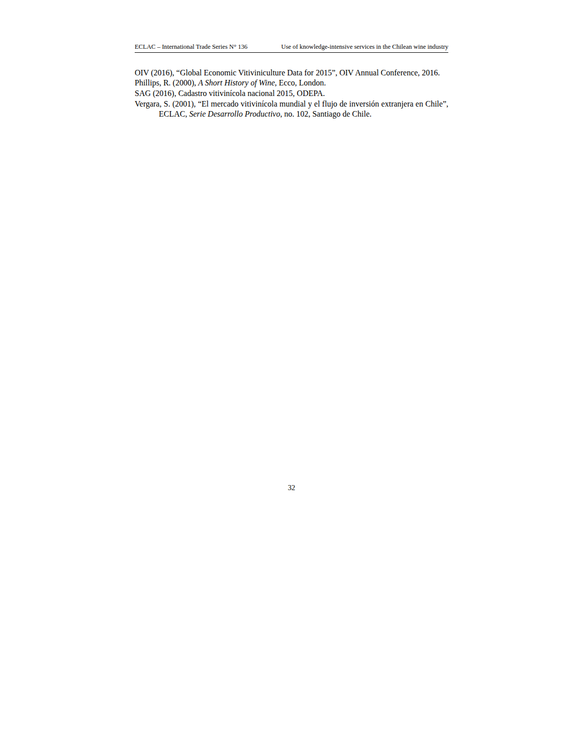ECLAC – International Trade Series N° 136 Use of knowledge-intensive services in the Chilean wine industry
OIV (2016), “Global Economic Vitiviniculture Data for 2015”, OIV Annual Conference, 2016.
Phillips, R. (2000), A Short History of Wine, Ecco, London.
SAG (2016), Cadastro vitivinícola nacional 2015, ODEPA.
Vergara, S. (2001), “El mercado vitivinícola mundial y el flujo de inversión extranjera en Chile”, ECLAC, Serie Desarrollo Productivo, no. 102, Santiago de Chile.
32